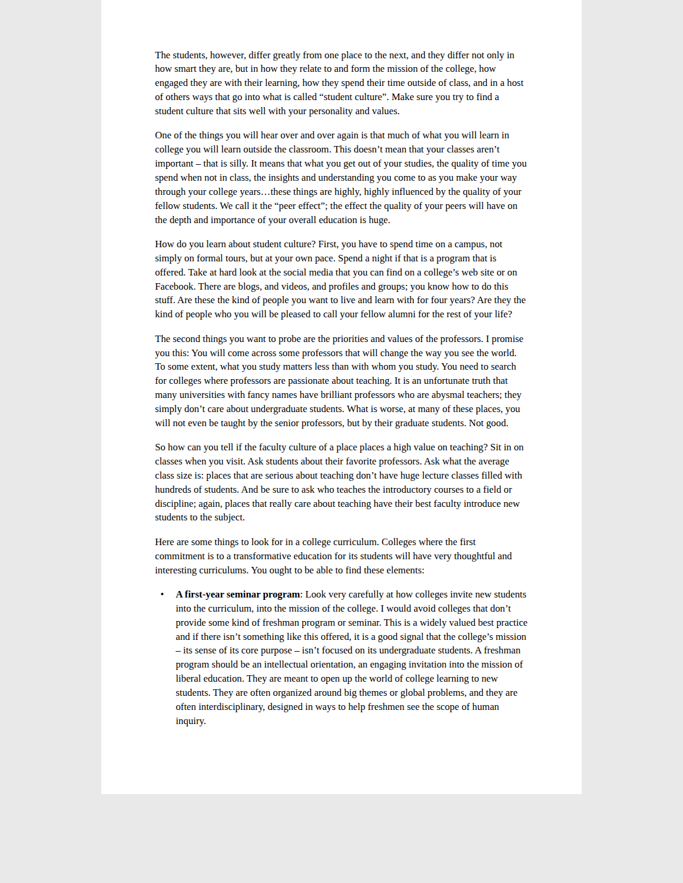The students, however, differ greatly from one place to the next, and they differ not only in how smart they are, but in how they relate to and form the mission of the college, how engaged they are with their learning, how they spend their time outside of class, and in a host of others ways that go into what is called “student culture”. Make sure you try to find a student culture that sits well with your personality and values.
One of the things you will hear over and over again is that much of what you will learn in college you will learn outside the classroom. This doesn’t mean that your classes aren’t important – that is silly. It means that what you get out of your studies, the quality of time you spend when not in class, the insights and understanding you come to as you make your way through your college years…these things are highly, highly influenced by the quality of your fellow students. We call it the “peer effect”; the effect the quality of your peers will have on the depth and importance of your overall education is huge.
How do you learn about student culture? First, you have to spend time on a campus, not simply on formal tours, but at your own pace. Spend a night if that is a program that is offered. Take at hard look at the social media that you can find on a college’s web site or on Facebook. There are blogs, and videos, and profiles and groups; you know how to do this stuff. Are these the kind of people you want to live and learn with for four years? Are they the kind of people who you will be pleased to call your fellow alumni for the rest of your life?
The second things you want to probe are the priorities and values of the professors. I promise you this: You will come across some professors that will change the way you see the world. To some extent, what you study matters less than with whom you study. You need to search for colleges where professors are passionate about teaching. It is an unfortunate truth that many universities with fancy names have brilliant professors who are abysmal teachers; they simply don’t care about undergraduate students. What is worse, at many of these places, you will not even be taught by the senior professors, but by their graduate students. Not good.
So how can you tell if the faculty culture of a place places a high value on teaching? Sit in on classes when you visit. Ask students about their favorite professors. Ask what the average class size is: places that are serious about teaching don’t have huge lecture classes filled with hundreds of students. And be sure to ask who teaches the introductory courses to a field or discipline; again, places that really care about teaching have their best faculty introduce new students to the subject.
Here are some things to look for in a college curriculum. Colleges where the first commitment is to a transformative education for its students will have very thoughtful and interesting curriculums. You ought to be able to find these elements:
A first-year seminar program: Look very carefully at how colleges invite new students into the curriculum, into the mission of the college. I would avoid colleges that don’t provide some kind of freshman program or seminar. This is a widely valued best practice and if there isn’t something like this offered, it is a good signal that the college’s mission – its sense of its core purpose – isn’t focused on its undergraduate students. A freshman program should be an intellectual orientation, an engaging invitation into the mission of liberal education. They are meant to open up the world of college learning to new students. They are often organized around big themes or global problems, and they are often interdisciplinary, designed in ways to help freshmen see the scope of human inquiry.